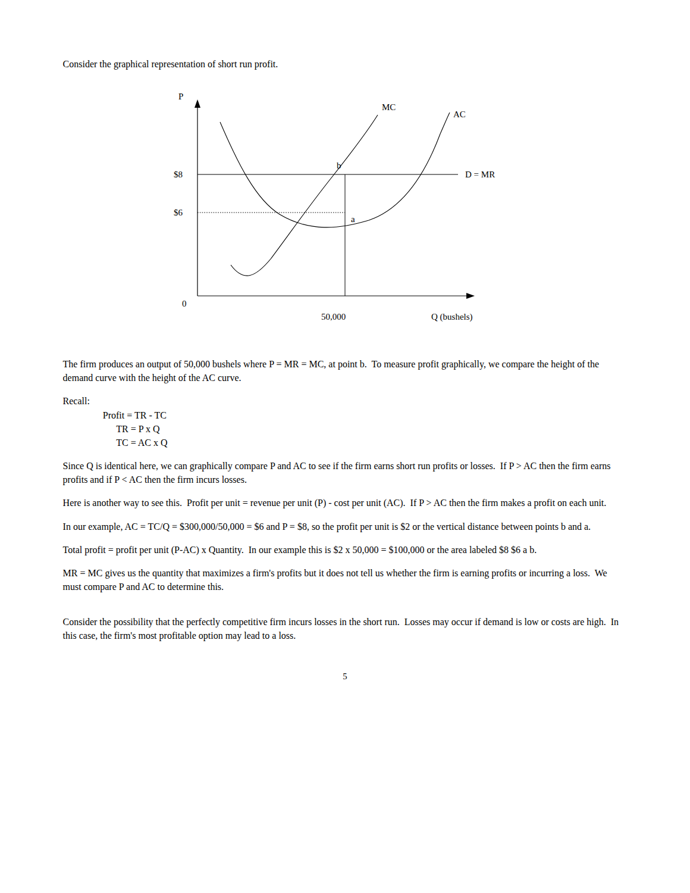Consider the graphical representation of short run profit.
P 0 50,000 Q (bushels) MC AC $8 D = MR $6 b a
The firm produces an output of 50,000 bushels where P = MR = MC, at point b. To measure profit graphically, we compare the height of the demand curve with the height of the AC curve.
Recall:
Profit = TR - TC
TR = P x Q
TC = AC x Q
Since Q is identical here, we can graphically compare P and AC to see if the firm earns short run profits or losses. If P > AC then the firm earns profits and if P < AC then the firm incurs losses.
Here is another way to see this. Profit per unit = revenue per unit (P) - cost per unit (AC). If P > AC then the firm makes a profit on each unit.
In our example, AC = TC/Q = $300,000/50,000 = $6 and P = $8, so the profit per unit is $2 or the vertical distance between points b and a.
Total profit = profit per unit (P-AC) x Quantity. In our example this is $2 x 50,000 = $100,000 or the area labeled $8 $6 a b.
MR = MC gives us the quantity that maximizes a firm's profits but it does not tell us whether the firm is earning profits or incurring a loss. We must compare P and AC to determine this.
Consider the possibility that the perfectly competitive firm incurs losses in the short run. Losses may occur if demand is low or costs are high. In this case, the firm's most profitable option may lead to a loss.
5